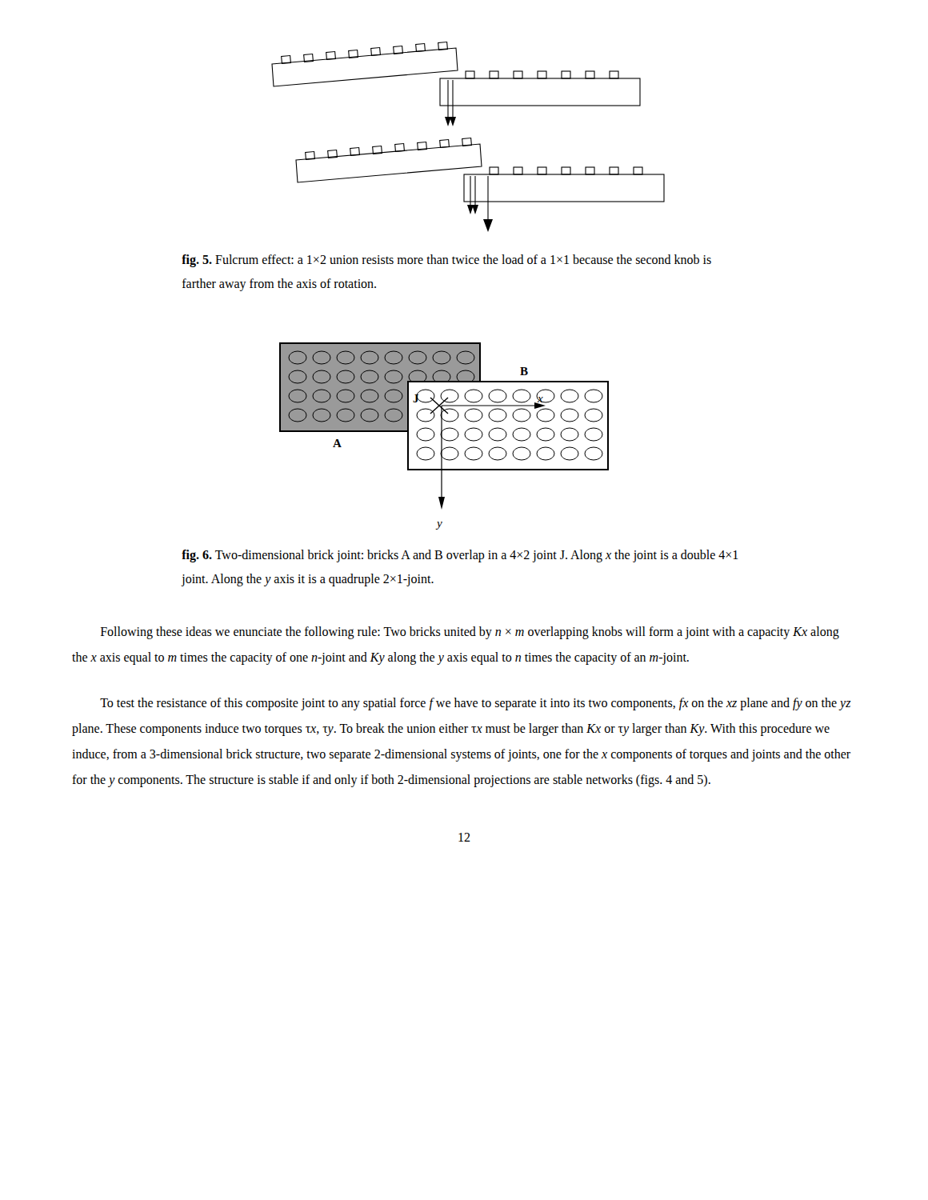fig. 5. Fulcrum effect: a 1×2 union resists more than twice the load of a 1×1 because the second knob is farther away from the axis of rotation.
J x y B A
fig. 6. Two-dimensional brick joint: bricks A and B overlap in a 4×2 joint J. Along x the joint is a double 4×1 joint. Along the y axis it is a quadruple 2×1-joint.
Following these ideas we enunciate the following rule: Two bricks united by n × m overlapping knobs will form a joint with a capacity Kx along the x axis equal to m times the capacity of one n-joint and Ky along the y axis equal to n times the capacity of an m-joint.
To test the resistance of this composite joint to any spatial force f we have to separate it into its two components, fx on the xz plane and fy on the yz plane. These components induce two torques τx, τy. To break the union either τx must be larger than Kx or τy larger than Ky. With this procedure we induce, from a 3-dimensional brick structure, two separate 2-dimensional systems of joints, one for the x components of torques and joints and the other for the y components. The structure is stable if and only if both 2-dimensional projections are stable networks (figs. 4 and 5).
12